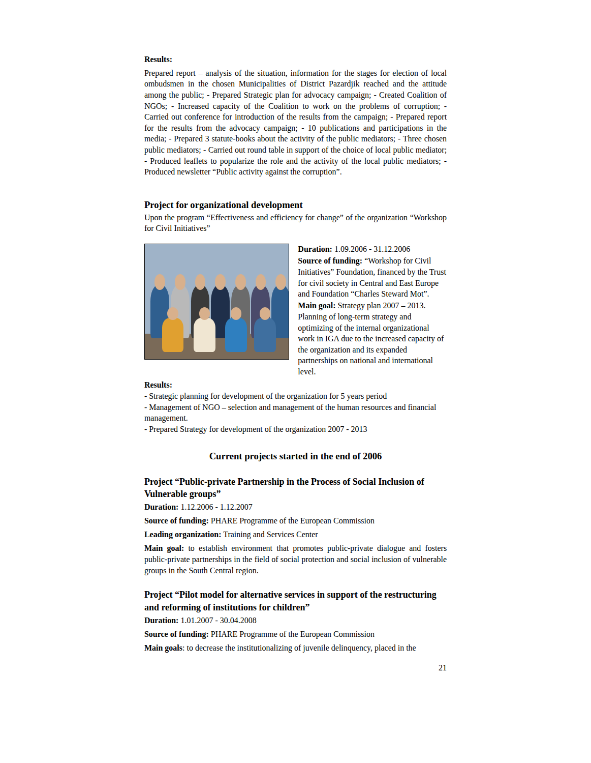Results:
Prepared report – analysis of the situation, information for the stages for election of local ombudsmen in the chosen Municipalities of District Pazardjik reached and the attitude among the public; - Prepared Strategic plan for advocacy campaign; - Created Coalition of NGOs; - Increased capacity of the Coalition to work on the problems of corruption; - Carried out conference for introduction of the results from the campaign; - Prepared report for the results from the advocacy campaign; - 10 publications and participations in the media; - Prepared 3 statute-books about the activity of the public mediators; - Three chosen public mediators; - Carried out round table in support of the choice of local public mediator; - Produced leaflets to popularize the role and the activity of the local public mediators; - Produced newsletter “Public activity against the corruption”.
Project for organizational development
Upon the program “Effectiveness and efficiency for change” of the organization “Workshop for Civil Initiatives”
Duration: 1.09.2006 - 31.12.2006
Source of funding: “Workshop for Civil Initiatives” Foundation, financed by the Trust for civil society in Central and East Europe and Foundation “Charles Steward Mot”.
Main goal: Strategy plan 2007 – 2013. Planning of long-term strategy and optimizing of the internal organizational work in IGA due to the increased capacity of the organization and its expanded partnerships on national and international level.
Results:
- Strategic planning for development of the organization for 5 years period
- Management of NGO – selection and management of the human resources and financial management.
- Prepared Strategy for development of the organization 2007 - 2013
Current projects started in the end of 2006
Project “Public-private Partnership in the Process of Social Inclusion of Vulnerable groups”
Duration: 1.12.2006 - 1.12.2007
Source of funding: PHARE Programme of the European Commission
Leading organization: Training and Services Center
Main goal: to establish environment that promotes public-private dialogue and fosters public-private partnerships in the field of social protection and social inclusion of vulnerable groups in the South Central region.
Project “Pilot model for alternative services in support of the restructuring and reforming of institutions for children”
Duration: 1.01.2007 - 30.04.2008
Source of funding: PHARE Programme of the European Commission
Main goals: to decrease the institutionalizing of juvenile delinquency, placed in the
21